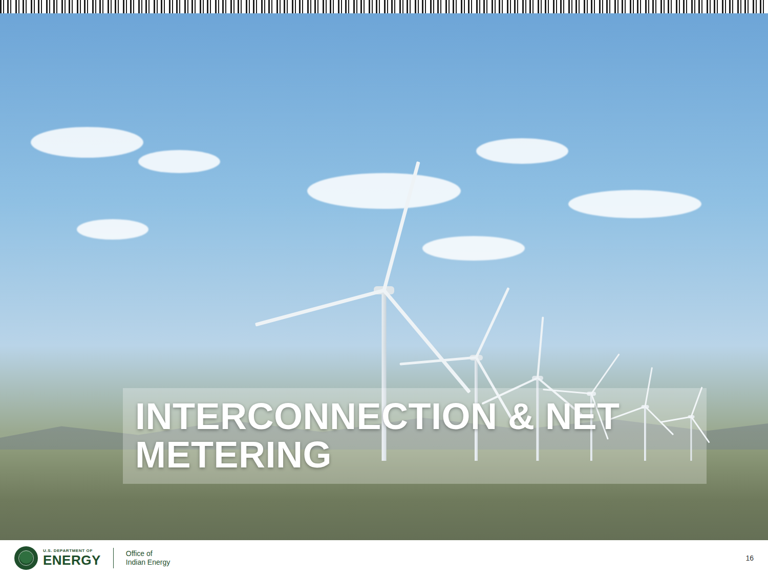INTERCONNECTION & NET METERING
U.S. Department of
ENERGY
Office of
Indian Energy
16